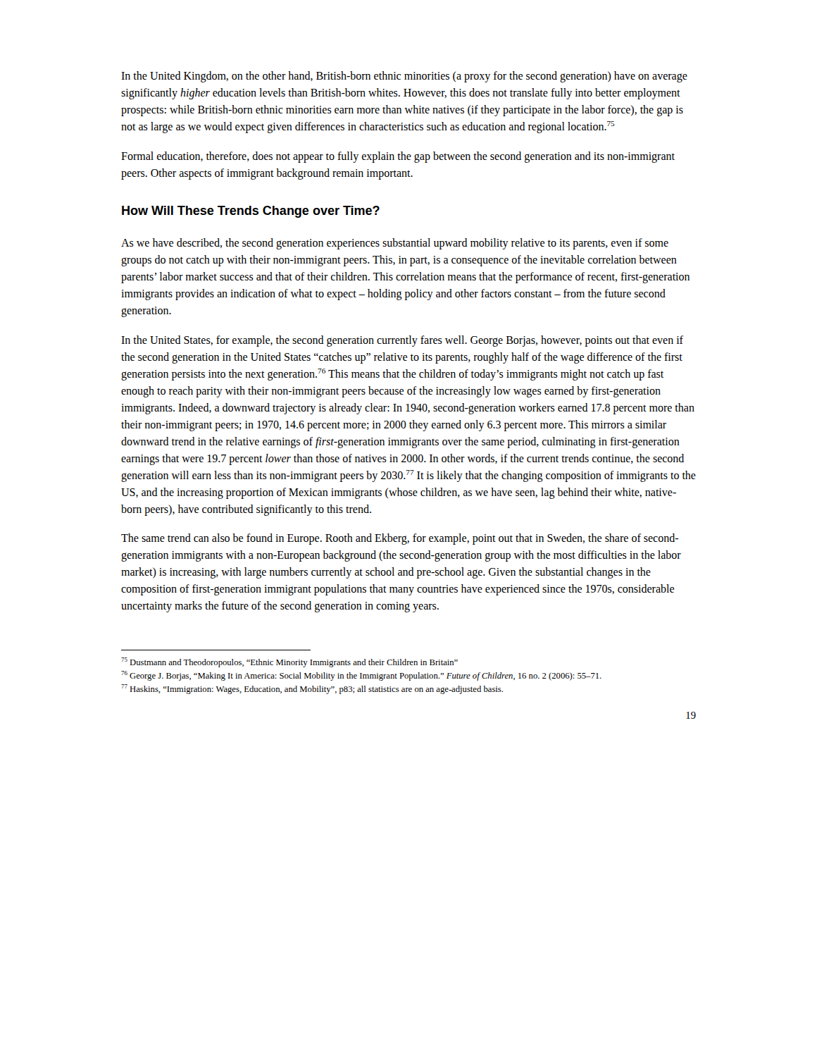In the United Kingdom, on the other hand, British-born ethnic minorities (a proxy for the second generation) have on average significantly higher education levels than British-born whites. However, this does not translate fully into better employment prospects: while British-born ethnic minorities earn more than white natives (if they participate in the labor force), the gap is not as large as we would expect given differences in characteristics such as education and regional location.75
Formal education, therefore, does not appear to fully explain the gap between the second generation and its non-immigrant peers. Other aspects of immigrant background remain important.
How Will These Trends Change over Time?
As we have described, the second generation experiences substantial upward mobility relative to its parents, even if some groups do not catch up with their non-immigrant peers. This, in part, is a consequence of the inevitable correlation between parents’ labor market success and that of their children. This correlation means that the performance of recent, first-generation immigrants provides an indication of what to expect – holding policy and other factors constant – from the future second generation.
In the United States, for example, the second generation currently fares well. George Borjas, however, points out that even if the second generation in the United States “catches up” relative to its parents, roughly half of the wage difference of the first generation persists into the next generation.76 This means that the children of today’s immigrants might not catch up fast enough to reach parity with their non-immigrant peers because of the increasingly low wages earned by first-generation immigrants. Indeed, a downward trajectory is already clear: In 1940, second-generation workers earned 17.8 percent more than their non-immigrant peers; in 1970, 14.6 percent more; in 2000 they earned only 6.3 percent more. This mirrors a similar downward trend in the relative earnings of first-generation immigrants over the same period, culminating in first-generation earnings that were 19.7 percent lower than those of natives in 2000. In other words, if the current trends continue, the second generation will earn less than its non-immigrant peers by 2030.77 It is likely that the changing composition of immigrants to the US, and the increasing proportion of Mexican immigrants (whose children, as we have seen, lag behind their white, native-born peers), have contributed significantly to this trend.
The same trend can also be found in Europe. Rooth and Ekberg, for example, point out that in Sweden, the share of second-generation immigrants with a non-European background (the second-generation group with the most difficulties in the labor market) is increasing, with large numbers currently at school and pre-school age. Given the substantial changes in the composition of first-generation immigrant populations that many countries have experienced since the 1970s, considerable uncertainty marks the future of the second generation in coming years.
75 Dustmann and Theodoropoulos, “Ethnic Minority Immigrants and their Children in Britain”
76 George J. Borjas, “Making It in America: Social Mobility in the Immigrant Population.” Future of Children, 16 no. 2 (2006): 55–71.
77 Haskins, “Immigration: Wages, Education, and Mobility”, p83; all statistics are on an age-adjusted basis.
19